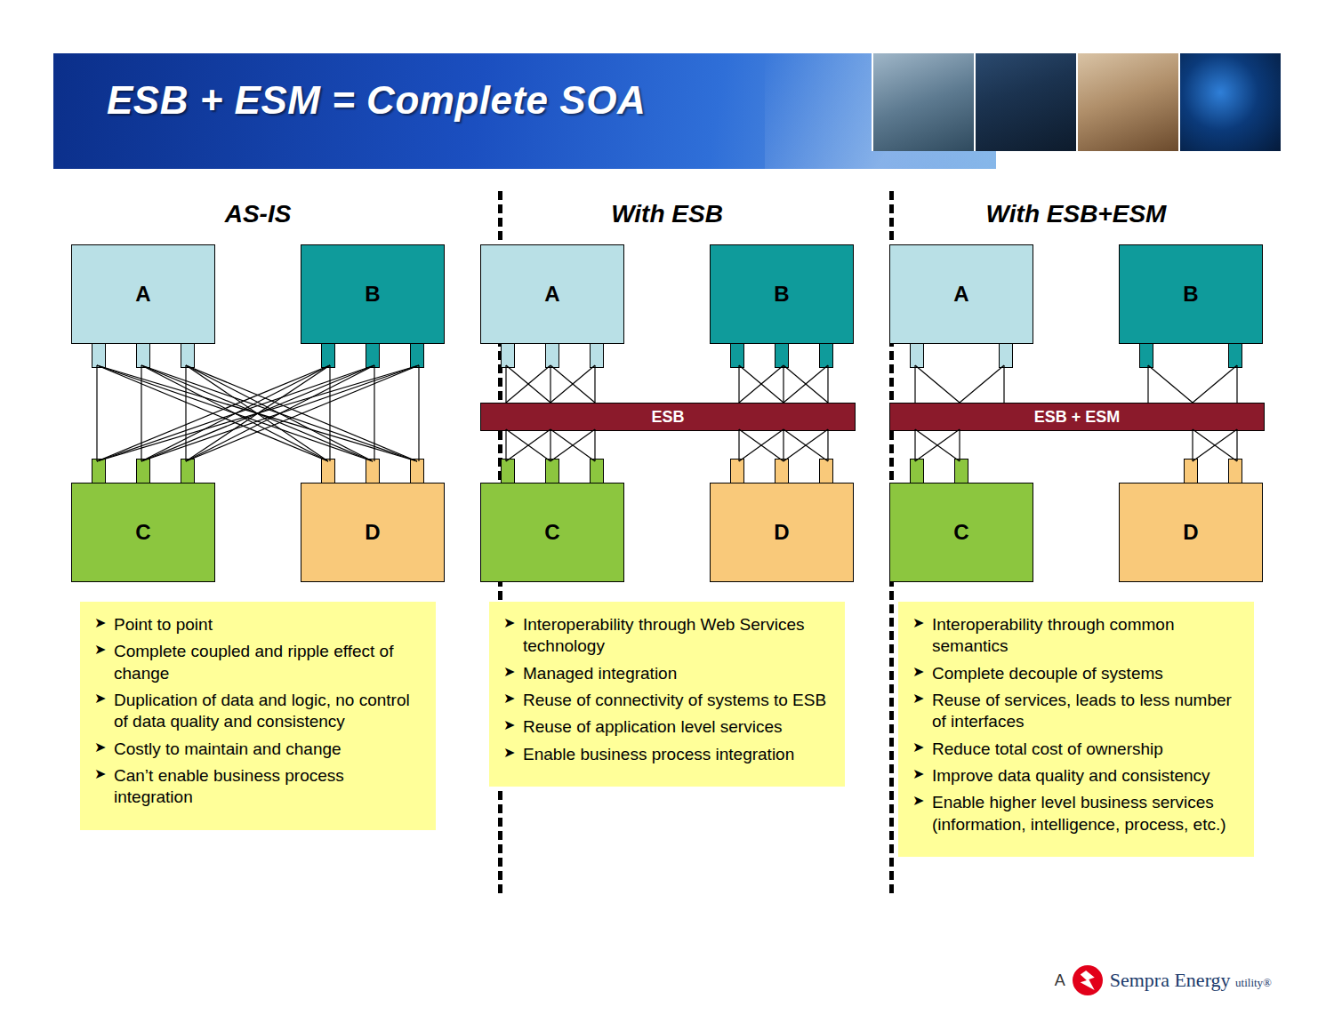ESB + ESM = Complete SOA
AS-IS
A
B
C
D
Point to point
Complete coupled and ripple effect of change
Duplication of data and logic, no control of data quality and consistency
Costly to maintain and change
Can’t enable business process integration
With ESB
A
B
ESB
C
D
Interoperability through Web Services technology
Managed integration
Reuse of connectivity of systems to ESB
Reuse of application level services
Enable business process integration
With ESB+ESM
A
B
ESB + ESM
C
D
Interoperability through common semantics
Complete decouple of systems
Reuse of services, leads to less number of interfaces
Reduce total cost of ownership
Improve data quality and consistency
Enable higher level business services (information, intelligence, process, etc.)
A Sempra Energy utility®